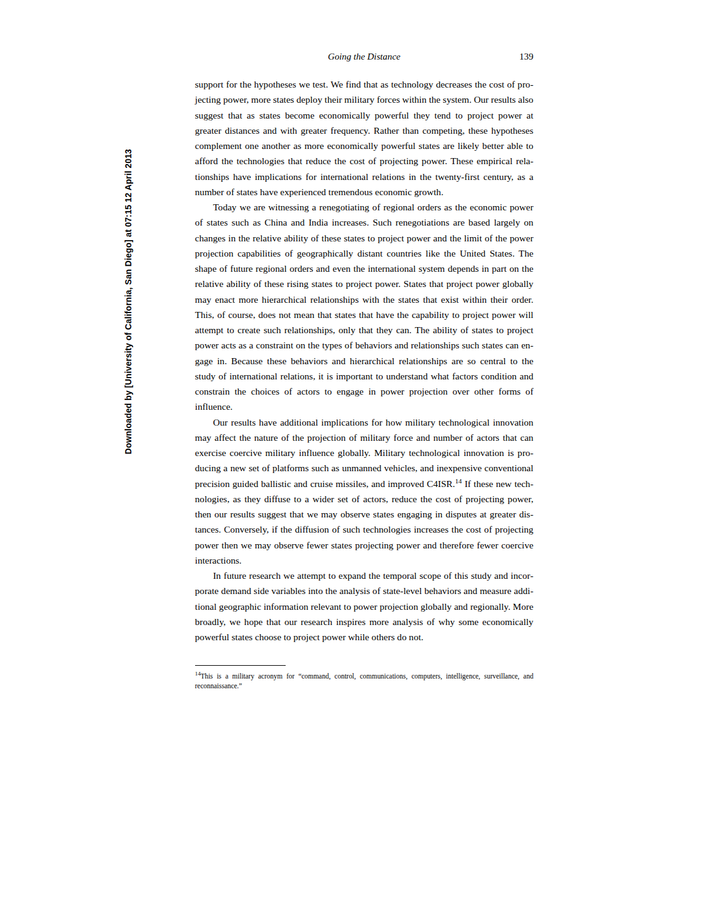Downloaded by [University of California, San Diego] at 07:15 12 April 2013
Going the Distance 139
support for the hypotheses we test. We find that as technology decreases the cost of projecting power, more states deploy their military forces within the system. Our results also suggest that as states become economically powerful they tend to project power at greater distances and with greater frequency. Rather than competing, these hypotheses complement one another as more economically powerful states are likely better able to afford the technologies that reduce the cost of projecting power. These empirical relationships have implications for international relations in the twenty-first century, as a number of states have experienced tremendous economic growth.
Today we are witnessing a renegotiating of regional orders as the economic power of states such as China and India increases. Such renegotiations are based largely on changes in the relative ability of these states to project power and the limit of the power projection capabilities of geographically distant countries like the United States. The shape of future regional orders and even the international system depends in part on the relative ability of these rising states to project power. States that project power globally may enact more hierarchical relationships with the states that exist within their order. This, of course, does not mean that states that have the capability to project power will attempt to create such relationships, only that they can. The ability of states to project power acts as a constraint on the types of behaviors and relationships such states can engage in. Because these behaviors and hierarchical relationships are so central to the study of international relations, it is important to understand what factors condition and constrain the choices of actors to engage in power projection over other forms of influence.
Our results have additional implications for how military technological innovation may affect the nature of the projection of military force and number of actors that can exercise coercive military influence globally. Military technological innovation is producing a new set of platforms such as unmanned vehicles, and inexpensive conventional precision guided ballistic and cruise missiles, and improved C4ISR.14 If these new technologies, as they diffuse to a wider set of actors, reduce the cost of projecting power, then our results suggest that we may observe states engaging in disputes at greater distances. Conversely, if the diffusion of such technologies increases the cost of projecting power then we may observe fewer states projecting power and therefore fewer coercive interactions.
In future research we attempt to expand the temporal scope of this study and incorporate demand side variables into the analysis of state-level behaviors and measure additional geographic information relevant to power projection globally and regionally. More broadly, we hope that our research inspires more analysis of why some economically powerful states choose to project power while others do not.
14This is a military acronym for “command, control, communications, computers, intelligence, surveillance, and reconnaissance.”